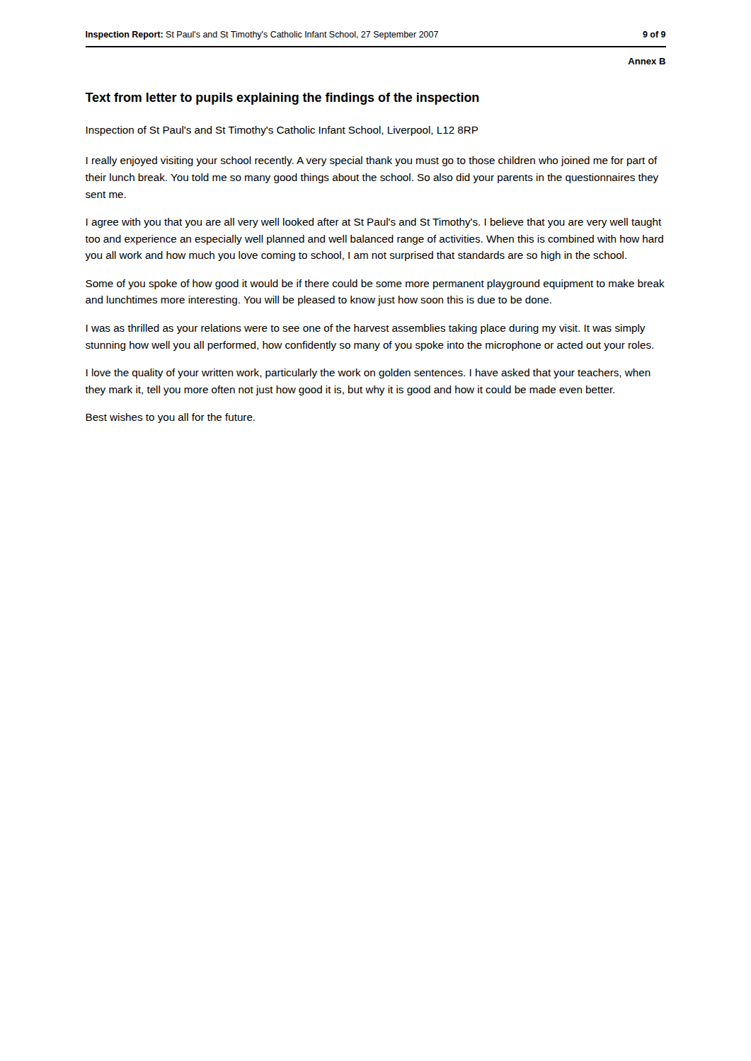Inspection Report: St Paul's and St Timothy's Catholic Infant School, 27 September 2007
9 of 9
Annex B
Text from letter to pupils explaining the findings of the inspection
Inspection of St Paul's and St Timothy's Catholic Infant School, Liverpool, L12 8RP
I really enjoyed visiting your school recently. A very special thank you must go to those children who joined me for part of their lunch break. You told me so many good things about the school. So also did your parents in the questionnaires they sent me.
I agree with you that you are all very well looked after at St Paul's and St Timothy's. I believe that you are very well taught too and experience an especially well planned and well balanced range of activities. When this is combined with how hard you all work and how much you love coming to school, I am not surprised that standards are so high in the school.
Some of you spoke of how good it would be if there could be some more permanent playground equipment to make break and lunchtimes more interesting. You will be pleased to know just how soon this is due to be done.
I was as thrilled as your relations were to see one of the harvest assemblies taking place during my visit. It was simply stunning how well you all performed, how confidently so many of you spoke into the microphone or acted out your roles.
I love the quality of your written work, particularly the work on golden sentences. I have asked that your teachers, when they mark it, tell you more often not just how good it is, but why it is good and how it could be made even better.
Best wishes to you all for the future.